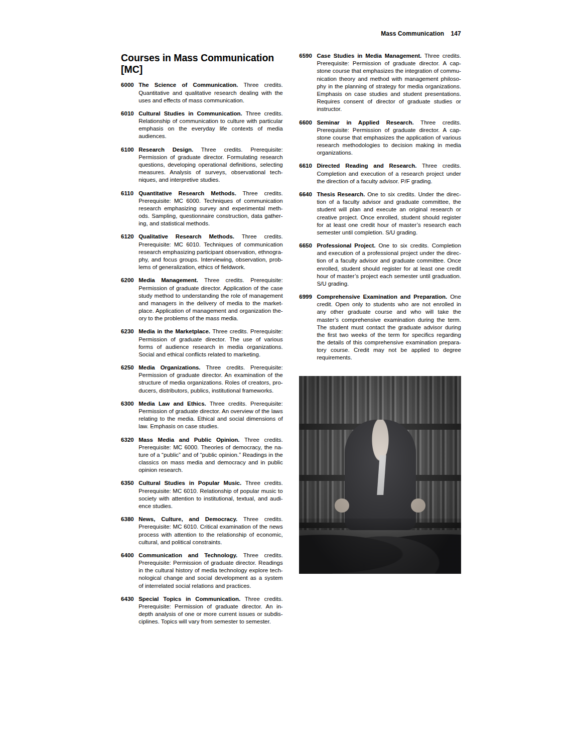Mass Communication147
Courses in Mass Communication [MC]
6000
The Science of Communication. Three credits. Quantitative and qualitative research dealing with the uses and effects of mass communication.
6010
Cultural Studies in Communication. Three credits. Relationship of communication to culture with particular emphasis on the everyday life contexts of media audiences.
6100
Research Design. Three credits. Prerequisite: Permission of graduate director. Formulating research questions, developing operational definitions, selecting measures. Analysis of surveys, observational techniques, and interpretive studies.
6110
Quantitative Research Methods. Three credits. Prerequisite: MC 6000. Techniques of communication research emphasizing survey and experimental methods. Sampling, questionnaire construction, data gathering, and statistical methods.
6120
Qualitative Research Methods. Three credits. Prerequisite: MC 6010. Techniques of communication research emphasizing participant observation, ethnography, and focus groups. Interviewing, observation, problems of generalization, ethics of fieldwork.
6200
Media Management. Three credits. Prerequisite: Permission of graduate director. Application of the case study method to understanding the role of management and managers in the delivery of media to the marketplace. Application of management and organization theory to the problems of the mass media.
6230
Media in the Marketplace. Three credits. Prerequisite: Permission of graduate director. The use of various forms of audience research in media organizations. Social and ethical conflicts related to marketing.
6250
Media Organizations. Three credits. Prerequisite: Permission of graduate director. An examination of the structure of media organizations. Roles of creators, producers, distributors, publics, institutional frameworks.
6300
Media Law and Ethics. Three credits. Prerequisite: Permission of graduate director. An overview of the laws relating to the media. Ethical and social dimensions of law. Emphasis on case studies.
6320
Mass Media and Public Opinion. Three credits. Prerequisite: MC 6000. Theories of democracy, the nature of a “public” and of “public opinion.” Readings in the classics on mass media and democracy and in public opinion research.
6350
Cultural Studies in Popular Music. Three credits. Prerequisite: MC 6010. Relationship of popular music to society with attention to institutional, textual, and audience studies.
6380
News, Culture, and Democracy. Three credits. Prerequisite: MC 6010. Critical examination of the news process with attention to the relationship of economic, cultural, and political constraints.
6400
Communication and Technology. Three credits. Prerequisite: Permission of graduate director. Readings in the cultural history of media technology explore technological change and social development as a system of interrelated social relations and practices.
6430
Special Topics in Communication. Three credits. Prerequisite: Permission of graduate director. An in-depth analysis of one or more current issues or subdisciplines. Topics will vary from semester to semester.
6590
Case Studies in Media Management. Three credits. Prerequisite: Permission of graduate director. A capstone course that emphasizes the integration of communication theory and method with management philosophy in the planning of strategy for media organizations. Emphasis on case studies and student presentations. Requires consent of director of graduate studies or instructor.
6600
Seminar in Applied Research. Three credits. Prerequisite: Permission of graduate director. A capstone course that emphasizes the application of various research methodologies to decision making in media organizations.
6610
Directed Reading and Research. Three credits. Completion and execution of a research project under the direction of a faculty advisor. P/F grading.
6640
Thesis Research. One to six credits. Under the direction of a faculty advisor and graduate committee, the student will plan and execute an original research or creative project. Once enrolled, student should register for at least one credit hour of master’s research each semester until completion. S/U grading.
6650
Professional Project. One to six credits. Completion and execution of a professional project under the direction of a faculty advisor and graduate committee. Once enrolled, student should register for at least one credit hour of master’s project each semester until graduation. S/U grading.
6999
Comprehensive Examination and Preparation. One credit. Open only to students who are not enrolled in any other graduate course and who will take the master’s comprehensive examination during the term. The student must contact the graduate advisor during the first two weeks of the term for specifics regarding the details of this comprehensive examination preparatory course. Credit may not be applied to degree requirements.